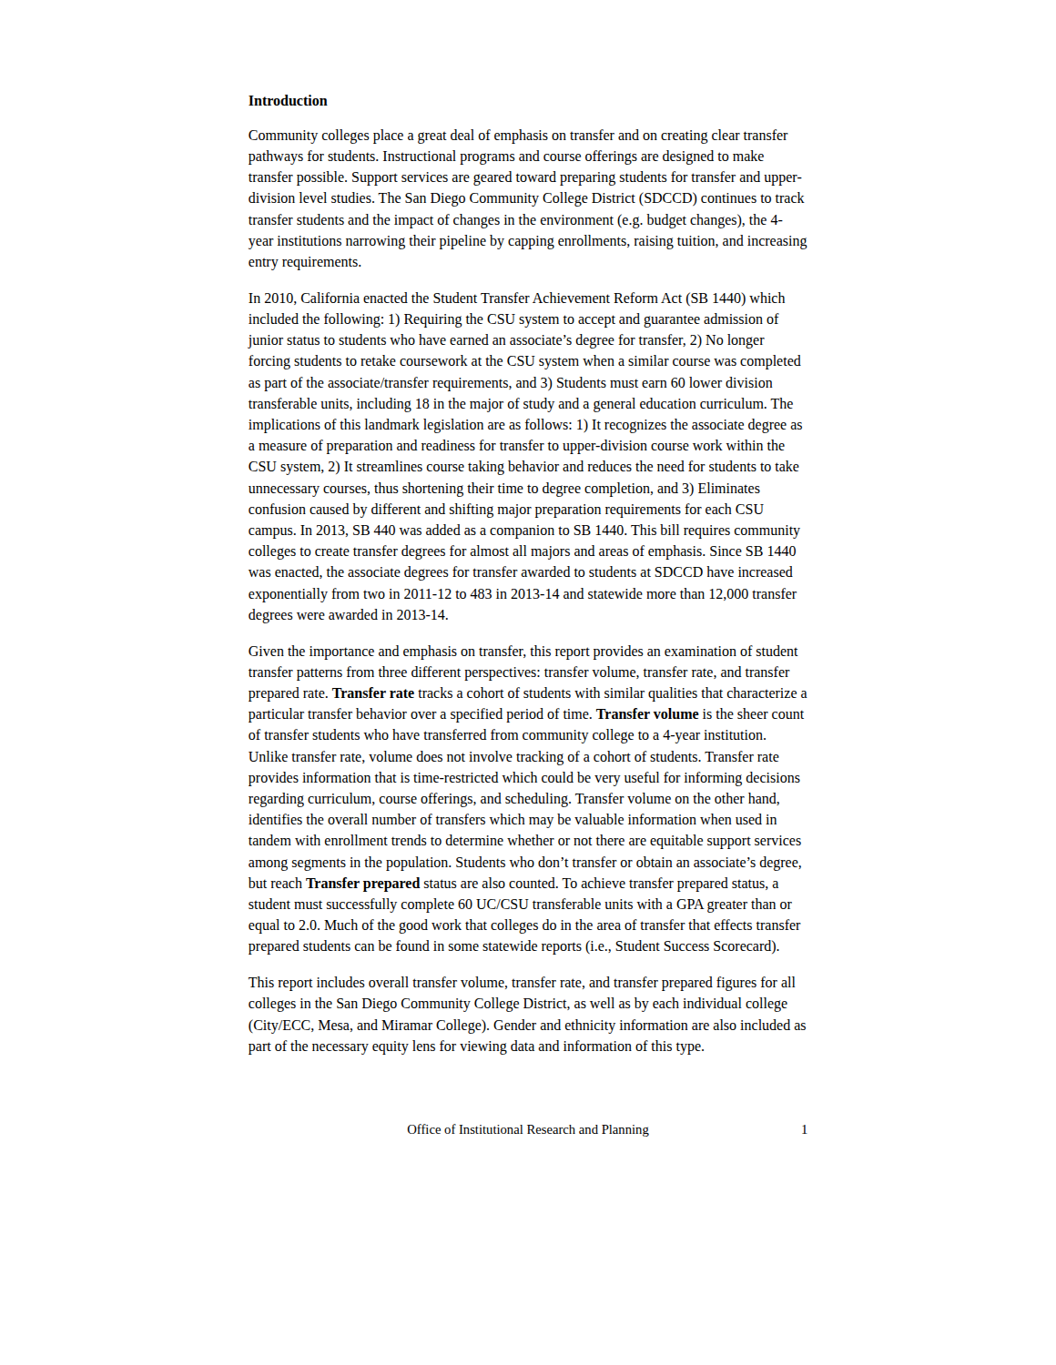Introduction
Community colleges place a great deal of emphasis on transfer and on creating clear transfer pathways for students. Instructional programs and course offerings are designed to make transfer possible. Support services are geared toward preparing students for transfer and upper-division level studies. The San Diego Community College District (SDCCD) continues to track transfer students and the impact of changes in the environment (e.g. budget changes), the 4-year institutions narrowing their pipeline by capping enrollments, raising tuition, and increasing entry requirements.
In 2010, California enacted the Student Transfer Achievement Reform Act (SB 1440) which included the following: 1) Requiring the CSU system to accept and guarantee admission of junior status to students who have earned an associate’s degree for transfer, 2) No longer forcing students to retake coursework at the CSU system when a similar course was completed as part of the associate/transfer requirements, and 3) Students must earn 60 lower division transferable units, including 18 in the major of study and a general education curriculum. The implications of this landmark legislation are as follows: 1) It recognizes the associate degree as a measure of preparation and readiness for transfer to upper-division course work within the CSU system, 2) It streamlines course taking behavior and reduces the need for students to take unnecessary courses, thus shortening their time to degree completion, and 3) Eliminates confusion caused by different and shifting major preparation requirements for each CSU campus. In 2013, SB 440 was added as a companion to SB 1440. This bill requires community colleges to create transfer degrees for almost all majors and areas of emphasis. Since SB 1440 was enacted, the associate degrees for transfer awarded to students at SDCCD have increased exponentially from two in 2011-12 to 483 in 2013-14 and statewide more than 12,000 transfer degrees were awarded in 2013-14.
Given the importance and emphasis on transfer, this report provides an examination of student transfer patterns from three different perspectives: transfer volume, transfer rate, and transfer prepared rate. Transfer rate tracks a cohort of students with similar qualities that characterize a particular transfer behavior over a specified period of time. Transfer volume is the sheer count of transfer students who have transferred from community college to a 4-year institution. Unlike transfer rate, volume does not involve tracking of a cohort of students. Transfer rate provides information that is time-restricted which could be very useful for informing decisions regarding curriculum, course offerings, and scheduling. Transfer volume on the other hand, identifies the overall number of transfers which may be valuable information when used in tandem with enrollment trends to determine whether or not there are equitable support services among segments in the population. Students who don’t transfer or obtain an associate’s degree, but reach Transfer prepared status are also counted. To achieve transfer prepared status, a student must successfully complete 60 UC/CSU transferable units with a GPA greater than or equal to 2.0. Much of the good work that colleges do in the area of transfer that effects transfer prepared students can be found in some statewide reports (i.e., Student Success Scorecard).
This report includes overall transfer volume, transfer rate, and transfer prepared figures for all colleges in the San Diego Community College District, as well as by each individual college (City/ECC, Mesa, and Miramar College). Gender and ethnicity information are also included as part of the necessary equity lens for viewing data and information of this type.
Office of Institutional Research and Planning 1